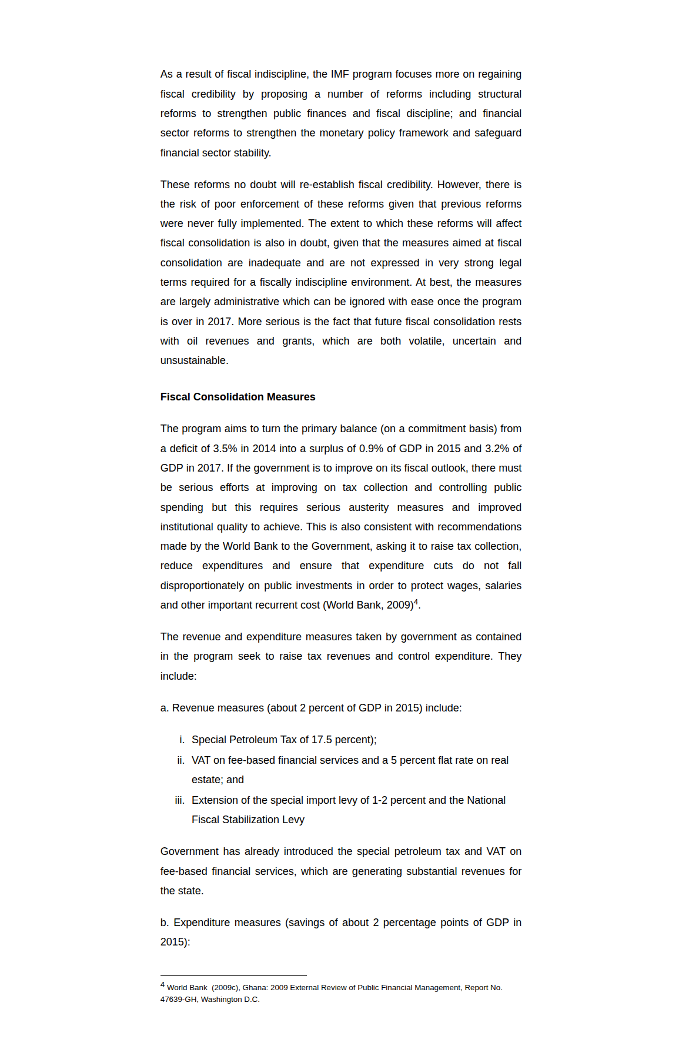As a result of fiscal indiscipline, the IMF program focuses more on regaining fiscal credibility by proposing a number of reforms including structural reforms to strengthen public finances and fiscal discipline; and financial sector reforms to strengthen the monetary policy framework and safeguard financial sector stability.
These reforms no doubt will re-establish fiscal credibility. However, there is the risk of poor enforcement of these reforms given that previous reforms were never fully implemented. The extent to which these reforms will affect fiscal consolidation is also in doubt, given that the measures aimed at fiscal consolidation are inadequate and are not expressed in very strong legal terms required for a fiscally indiscipline environment. At best, the measures are largely administrative which can be ignored with ease once the program is over in 2017. More serious is the fact that future fiscal consolidation rests with oil revenues and grants, which are both volatile, uncertain and unsustainable.
Fiscal Consolidation Measures
The program aims to turn the primary balance (on a commitment basis) from a deficit of 3.5% in 2014 into a surplus of 0.9% of GDP in 2015 and 3.2% of GDP in 2017. If the government is to improve on its fiscal outlook, there must be serious efforts at improving on tax collection and controlling public spending but this requires serious austerity measures and improved institutional quality to achieve. This is also consistent with recommendations made by the World Bank to the Government, asking it to raise tax collection, reduce expenditures and ensure that expenditure cuts do not fall disproportionately on public investments in order to protect wages, salaries and other important recurrent cost (World Bank, 2009)4.
The revenue and expenditure measures taken by government as contained in the program seek to raise tax revenues and control expenditure. They include:
a. Revenue measures (about 2 percent of GDP in 2015) include:
Special Petroleum Tax of 17.5 percent);
VAT on fee-based financial services and a 5 percent flat rate on real estate; and
Extension of the special import levy of 1-2 percent and the National Fiscal Stabilization Levy
Government has already introduced the special petroleum tax and VAT on fee-based financial services, which are generating substantial revenues for the state.
b. Expenditure measures (savings of about 2 percentage points of GDP in 2015):
4 World Bank (2009c), Ghana: 2009 External Review of Public Financial Management, Report No. 47639-GH, Washington D.C.